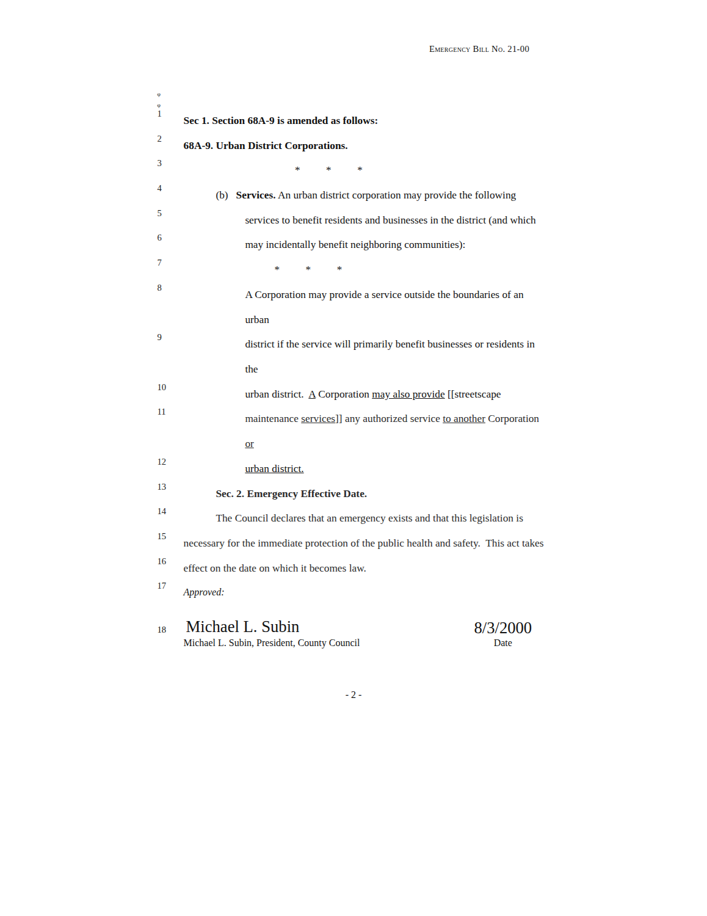Emergency Bill No. 21-00
ᵩ
ᵩ
| 1 | Sec 1. Section 68A-9 is amended as follows: |
| 2 | 68A-9. Urban District Corporations. |
| 3 | * * * |
| 4 | (b) Services. An urban district corporation may provide the following |
| 5 | services to benefit residents and businesses in the district (and which |
| 6 | may incidentally benefit neighboring communities): |
| 7 | * * * |
| 8 | A Corporation may provide a service outside the boundaries of an urban |
| 9 | district if the service will primarily benefit businesses or residents in the |
| 10 | urban district. A Corporation may also provide [[streetscape |
| 11 | maintenance services ]] any authorized service to another Corporation or |
| 12 | urban district. |
| 13 | Sec. 2. Emergency Effective Date. |
| 14 | The Council declares that an emergency exists and that this legislation is |
| 15 | necessary for the immediate protection of the public health and safety. This act takes |
| 16 | effect on the date on which it becomes law. |
| 17 | Approved: |
18 Michael L. Subin
Michael L. Subin, President, County Council
8/3/2000
Date
- 2 -